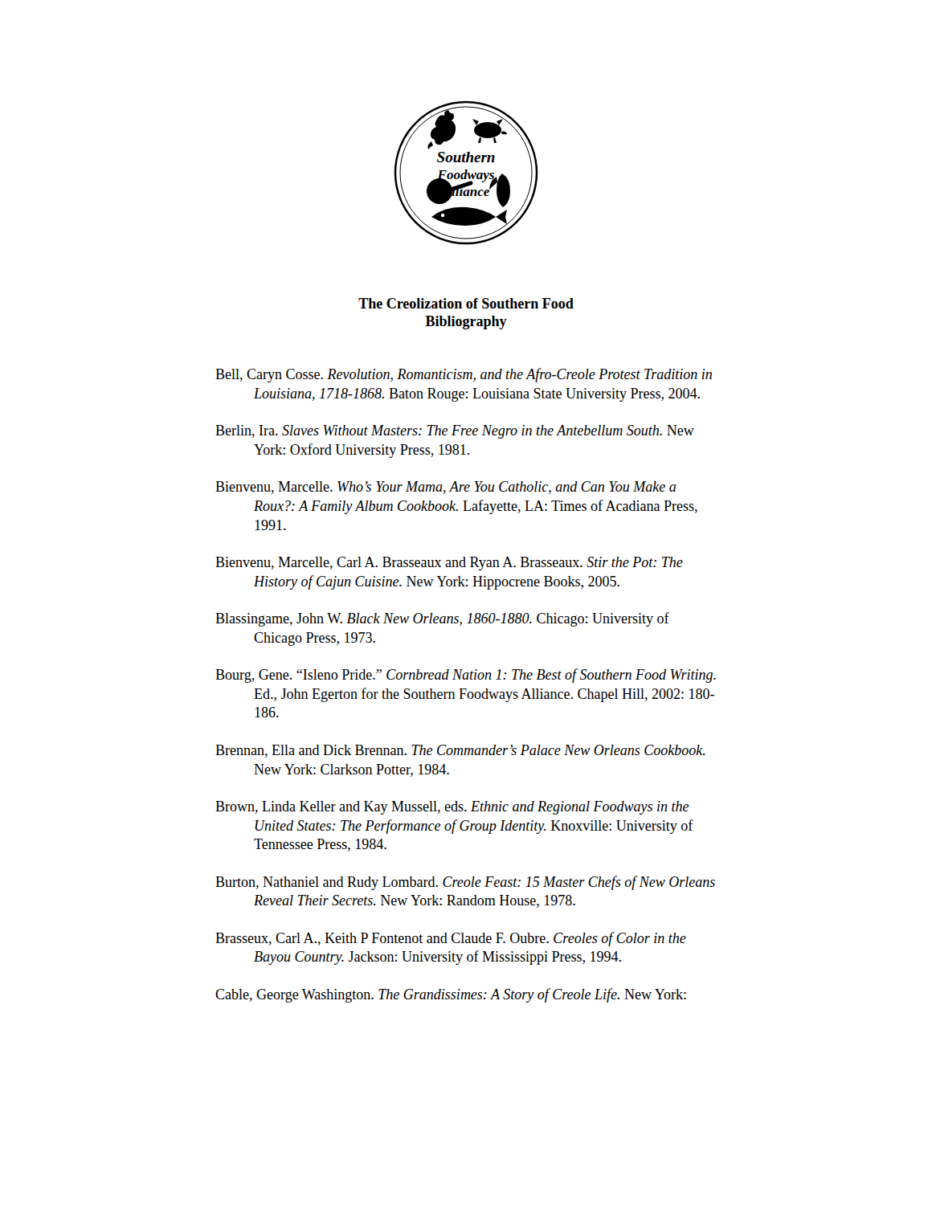Southern Foodways Alliance Southern Foodways Alliance
The Creolization of Southern FoodBibliography
Bell, Caryn Cosse. Revolution, Romanticism, and the Afro-Creole Protest Tradition in Louisiana, 1718-1868. Baton Rouge: Louisiana State University Press, 2004.
Berlin, Ira. Slaves Without Masters: The Free Negro in the Antebellum South. New York: Oxford University Press, 1981.
Bienvenu, Marcelle. Who’s Your Mama, Are You Catholic, and Can You Make a Roux?: A Family Album Cookbook. Lafayette, LA: Times of Acadiana Press, 1991.
Bienvenu, Marcelle, Carl A. Brasseaux and Ryan A. Brasseaux. Stir the Pot: The History of Cajun Cuisine. New York: Hippocrene Books, 2005.
Blassingame, John W. Black New Orleans, 1860-1880. Chicago: University of Chicago Press, 1973.
Bourg, Gene. “Isleno Pride.” Cornbread Nation 1: The Best of Southern Food Writing. Ed., John Egerton for the Southern Foodways Alliance. Chapel Hill, 2002: 180-186.
Brennan, Ella and Dick Brennan. The Commander’s Palace New Orleans Cookbook. New York: Clarkson Potter, 1984.
Brown, Linda Keller and Kay Mussell, eds. Ethnic and Regional Foodways in the United States: The Performance of Group Identity. Knoxville: University of Tennessee Press, 1984.
Burton, Nathaniel and Rudy Lombard. Creole Feast: 15 Master Chefs of New Orleans Reveal Their Secrets. New York: Random House, 1978.
Brasseux, Carl A., Keith P Fontenot and Claude F. Oubre. Creoles of Color in the Bayou Country. Jackson: University of Mississippi Press, 1994.
Cable, George Washington. The Grandissimes: A Story of Creole Life. New York: